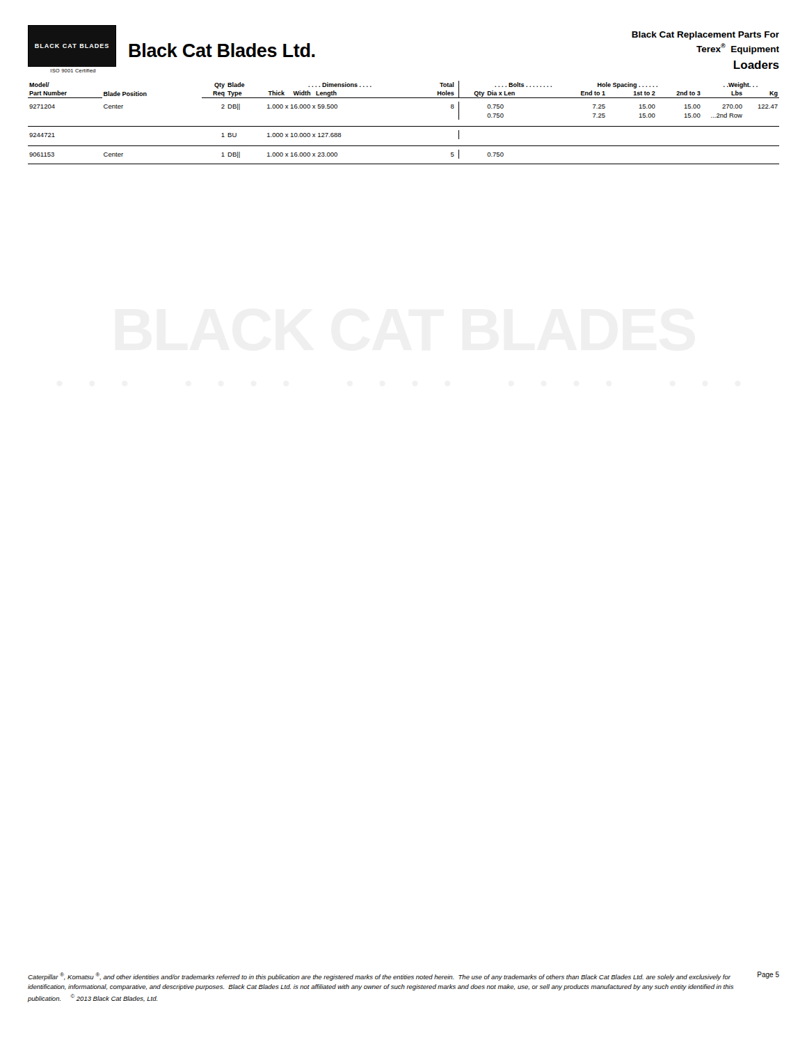BLACK CAT BLADES
ISO 9001 Certified
Black Cat Blades Ltd.
Black Cat Replacement Parts For
Terex® Equipment
Loaders
| Model/ | Blade Position | Qty | Blade | . . . . Dimensions . . . . | Total | . . . . Bolts . . . . . . . . | Hole Spacing . . . . . . | . .Weight. . . |
| Part Number | Req | Type | Thick Width Length | Holes | Qty | Dia x Len | End to 1 | 1st to 2 | 2nd to 3 | Lbs | Kg |
| 9271204 | Center | 2 | DB// | 1.000 x 16.000 x 59.500 | 8 | | 0.750 | 7.25 | 15.00 | 15.00 | 270.00 | 122.47 |
| | | | | | | | 0.750 | 7.25 | 15.00 | 15.00 | ...2nd Row | |
| 9244721 | | 1 | BU | 1.000 x 10.000 x 127.688 | | | | | | | | |
| 9061153 | Center | 1 | DB// | 1.000 x 16.000 x 23.000 | 5 | | 0.750 | | | | | |
BLACK CAT BLADES
• • • • • • • • • • • • • • • • • •
Page 5 Caterpillar ®, Komatsu ®, and other identities and/or trademarks referred to in this publication are the registered marks of the entities noted herein. The use of any trademarks of others than Black Cat Blades Ltd. are solely and exclusively for identification, informational, comparative, and descriptive purposes. Black Cat Blades Ltd. is not affiliated with any owner of such registered marks and does not make, use, or sell any products manufactured by any such entity identified in this publication. © 2013 Black Cat Blades, Ltd.